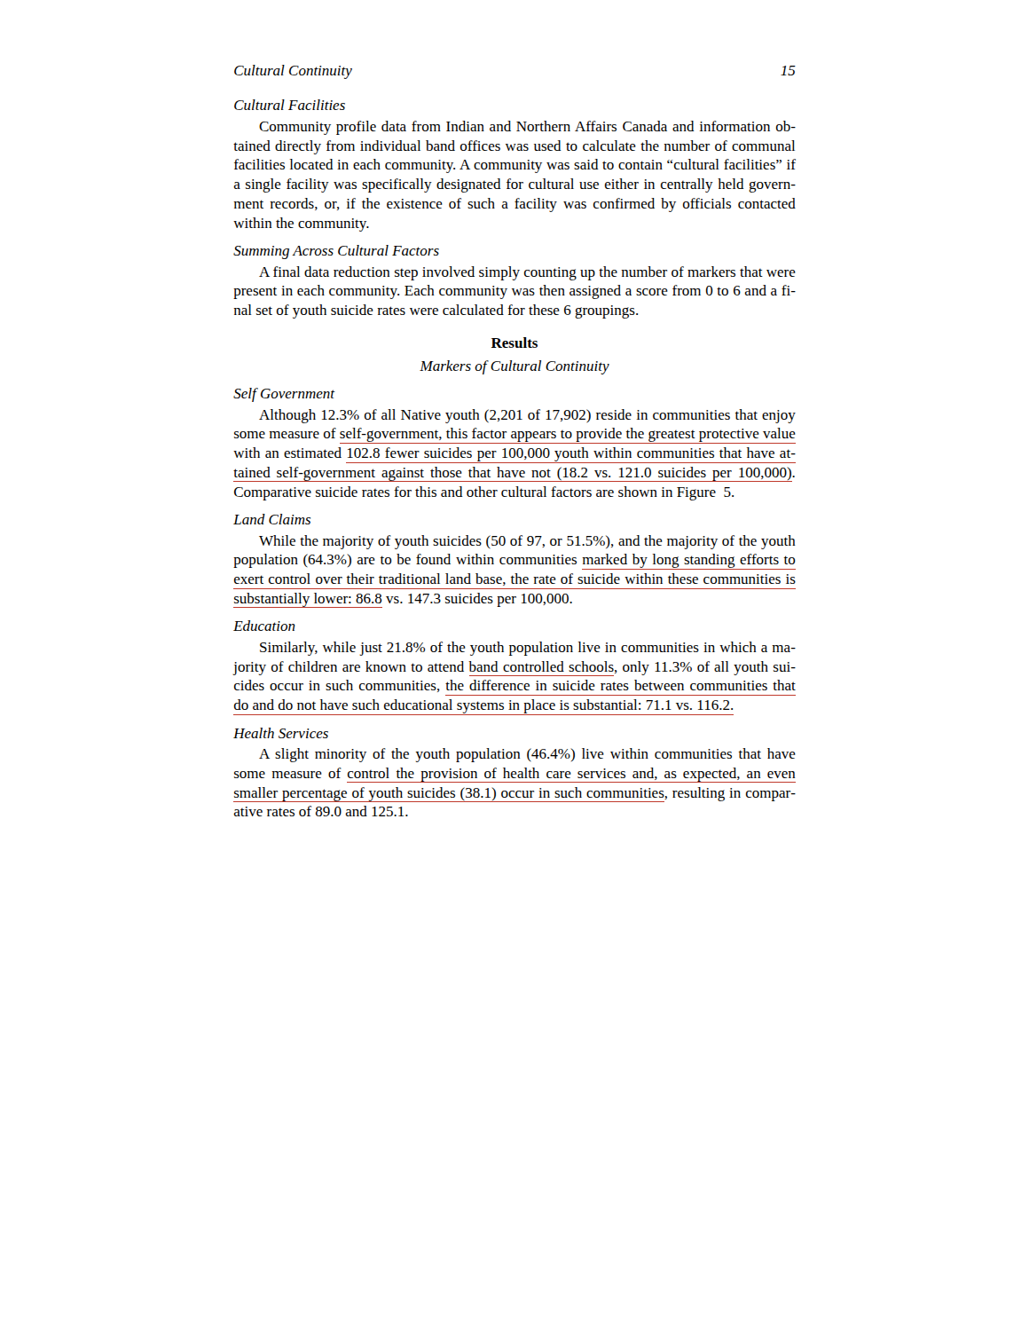Cultural Continuity 15
Cultural Facilities
Community profile data from Indian and Northern Affairs Canada and information obtained directly from individual band offices was used to calculate the number of communal facilities located in each community. A community was said to contain “cultural facilities” if a single facility was specifically designated for cultural use either in centrally held government records, or, if the existence of such a facility was confirmed by officials contacted within the community.
Summing Across Cultural Factors
A final data reduction step involved simply counting up the number of markers that were present in each community. Each community was then assigned a score from 0 to 6 and a final set of youth suicide rates were calculated for these 6 groupings.
Results
Markers of Cultural Continuity
Self Government
Although 12.3% of all Native youth (2,201 of 17,902) reside in communities that enjoy some measure of self-government, this factor appears to provide the greatest protective value with an estimated 102.8 fewer suicides per 100,000 youth within communities that have attained self-government against those that have not (18.2 vs. 121.0 suicides per 100,000). Comparative suicide rates for this and other cultural factors are shown in Figure 5.
Land Claims
While the majority of youth suicides (50 of 97, or 51.5%), and the majority of the youth population (64.3%) are to be found within communities marked by long standing efforts to exert control over their traditional land base, the rate of suicide within these communities is substantially lower: 86.8 vs. 147.3 suicides per 100,000.
Education
Similarly, while just 21.8% of the youth population live in communities in which a majority of children are known to attend band controlled schools, only 11.3% of all youth suicides occur in such communities, the difference in suicide rates between communities that do and do not have such educational systems in place is substantial: 71.1 vs. 116.2.
Health Services
A slight minority of the youth population (46.4%) live within communities that have some measure of control the provision of health care services and, as expected, an even smaller percentage of youth suicides (38.1) occur in such communities, resulting in comparative rates of 89.0 and 125.1.